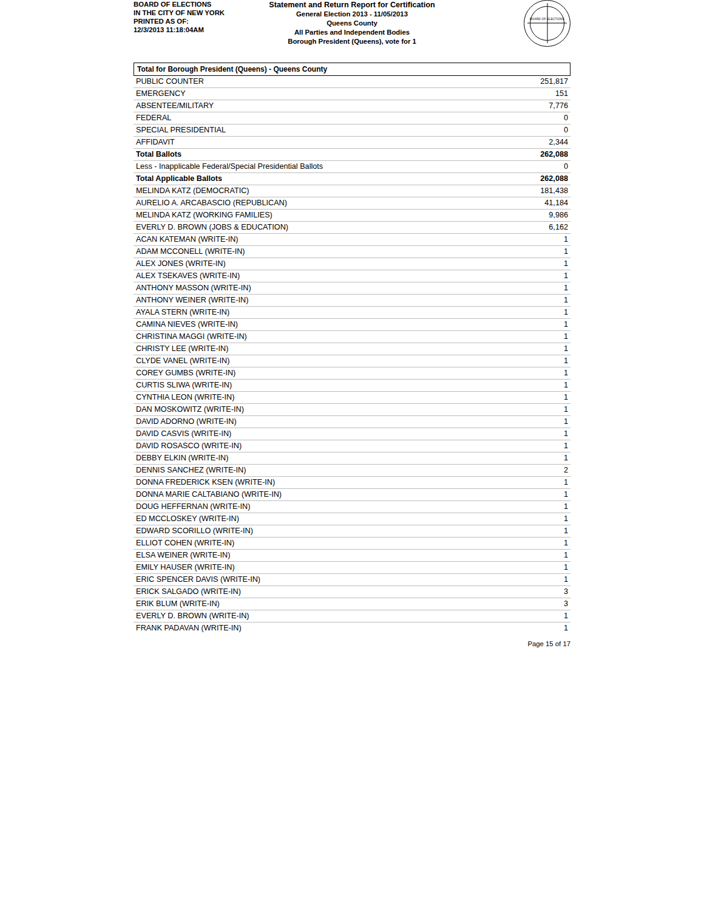BOARD OF ELECTIONS
IN THE CITY OF NEW YORK
PRINTED AS OF:
12/3/2013 11:18:04AM
Statement and Return Report for Certification
General Election 2013 - 11/05/2013
Queens County
All Parties and Independent Bodies
Borough President (Queens), vote for 1
BOARD OF ELECTIONS
Total for Borough President (Queens) - Queens County
| PUBLIC COUNTER | 251,817 |
| EMERGENCY | 151 |
| ABSENTEE/MILITARY | 7,776 |
| FEDERAL | 0 |
| SPECIAL PRESIDENTIAL | 0 |
| AFFIDAVIT | 2,344 |
| Total Ballots | 262,088 |
| Less - Inapplicable Federal/Special Presidential Ballots | 0 |
| Total Applicable Ballots | 262,088 |
| MELINDA KATZ (DEMOCRATIC) | 181,438 |
| AURELIO A. ARCABASCIO (REPUBLICAN) | 41,184 |
| MELINDA KATZ (WORKING FAMILIES) | 9,986 |
| EVERLY D. BROWN (JOBS & EDUCATION) | 6,162 |
| ACAN KATEMAN (WRITE-IN) | 1 |
| ADAM MCCONELL (WRITE-IN) | 1 |
| ALEX JONES (WRITE-IN) | 1 |
| ALEX TSEKAVES (WRITE-IN) | 1 |
| ANTHONY MASSON (WRITE-IN) | 1 |
| ANTHONY WEINER (WRITE-IN) | 1 |
| AYALA STERN (WRITE-IN) | 1 |
| CAMINA NIEVES (WRITE-IN) | 1 |
| CHRISTINA MAGGI (WRITE-IN) | 1 |
| CHRISTY LEE (WRITE-IN) | 1 |
| CLYDE VANEL (WRITE-IN) | 1 |
| COREY GUMBS (WRITE-IN) | 1 |
| CURTIS SLIWA (WRITE-IN) | 1 |
| CYNTHIA LEON (WRITE-IN) | 1 |
| DAN MOSKOWITZ (WRITE-IN) | 1 |
| DAVID ADORNO (WRITE-IN) | 1 |
| DAVID CASVIS (WRITE-IN) | 1 |
| DAVID ROSASCO (WRITE-IN) | 1 |
| DEBBY ELKIN (WRITE-IN) | 1 |
| DENNIS SANCHEZ (WRITE-IN) | 2 |
| DONNA FREDERICK KSEN (WRITE-IN) | 1 |
| DONNA MARIE CALTABIANO (WRITE-IN) | 1 |
| DOUG HEFFERNAN (WRITE-IN) | 1 |
| ED MCCLOSKEY (WRITE-IN) | 1 |
| EDWARD SCORILLO (WRITE-IN) | 1 |
| ELLIOT COHEN (WRITE-IN) | 1 |
| ELSA WEINER (WRITE-IN) | 1 |
| EMILY HAUSER (WRITE-IN) | 1 |
| ERIC SPENCER DAVIS (WRITE-IN) | 1 |
| ERICK SALGADO (WRITE-IN) | 3 |
| ERIK BLUM (WRITE-IN) | 3 |
| EVERLY D. BROWN (WRITE-IN) | 1 |
| FRANK PADAVAN (WRITE-IN) | 1 |
Page 15 of 17